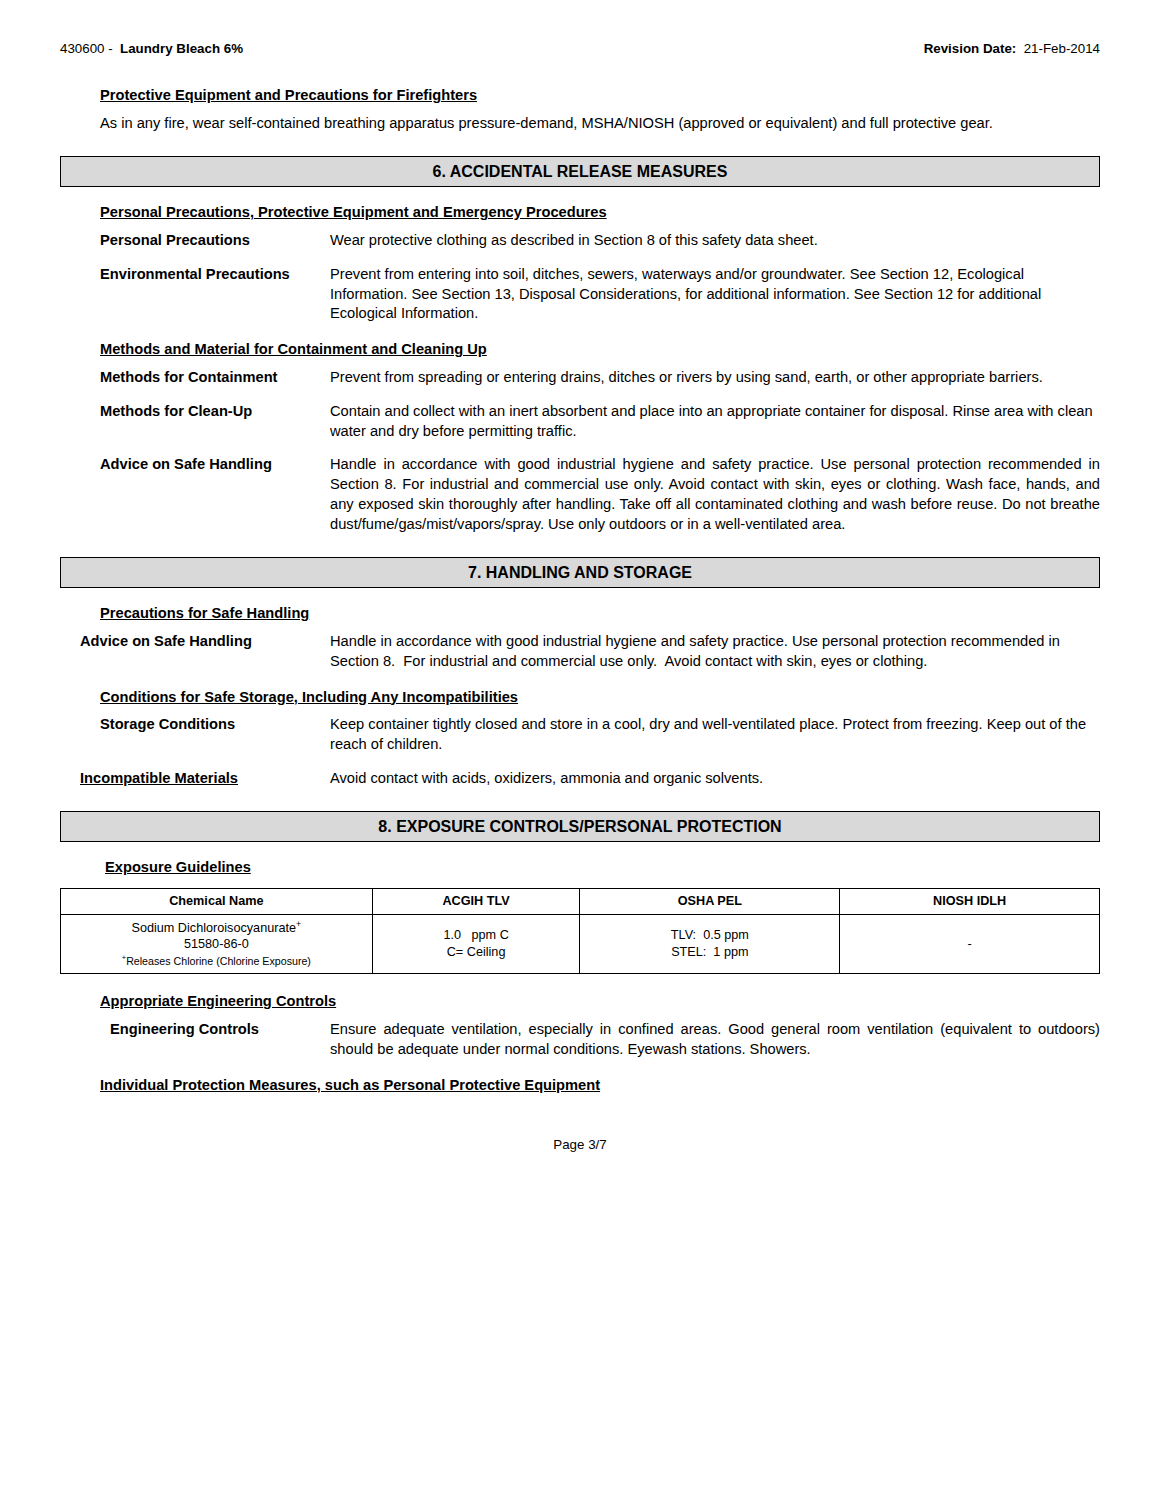430600 - Laundry Bleach 6%
Revision Date: 21-Feb-2014
Protective Equipment and Precautions for Firefighters
As in any fire, wear self-contained breathing apparatus pressure-demand, MSHA/NIOSH (approved or equivalent) and full protective gear.
6. ACCIDENTAL RELEASE MEASURES
Personal Precautions, Protective Equipment and Emergency Procedures
Personal Precautions
Wear protective clothing as described in Section 8 of this safety data sheet.
Environmental Precautions
Prevent from entering into soil, ditches, sewers, waterways and/or groundwater. See Section 12, Ecological Information. See Section 13, Disposal Considerations, for additional information. See Section 12 for additional Ecological Information.
Methods and Material for Containment and Cleaning Up
Methods for Containment
Prevent from spreading or entering drains, ditches or rivers by using sand, earth, or other appropriate barriers.
Methods for Clean-Up
Contain and collect with an inert absorbent and place into an appropriate container for disposal. Rinse area with clean water and dry before permitting traffic.
Advice on Safe Handling
Handle in accordance with good industrial hygiene and safety practice. Use personal protection recommended in Section 8. For industrial and commercial use only. Avoid contact with skin, eyes or clothing. Wash face, hands, and any exposed skin thoroughly after handling. Take off all contaminated clothing and wash before reuse. Do not breathe dust/fume/gas/mist/vapors/spray. Use only outdoors or in a well-ventilated area.
7. HANDLING AND STORAGE
Precautions for Safe Handling
Advice on Safe Handling
Handle in accordance with good industrial hygiene and safety practice. Use personal protection recommended in Section 8. For industrial and commercial use only. Avoid contact with skin, eyes or clothing.
Conditions for Safe Storage, Including Any Incompatibilities
Storage Conditions
Keep container tightly closed and store in a cool, dry and well-ventilated place. Protect from freezing. Keep out of the reach of children.
Incompatible Materials
Avoid contact with acids, oxidizers, ammonia and organic solvents.
8. EXPOSURE CONTROLS/PERSONAL PROTECTION
Exposure Guidelines
| Chemical Name | ACGIH TLV | OSHA PEL | NIOSH IDLH |
| --- | --- | --- | --- |
| Sodium Dichloroisocyanurate + 51580-86-0 + Releases Chlorine (Chlorine Exposure) | 1.0 ppm C C= Ceiling | TLV: 0.5 ppm STEL: 1 ppm | - |
Appropriate Engineering Controls
Engineering Controls
Ensure adequate ventilation, especially in confined areas. Good general room ventilation (equivalent to outdoors) should be adequate under normal conditions. Eyewash stations. Showers.
Individual Protection Measures, such as Personal Protective Equipment
Page 3/7